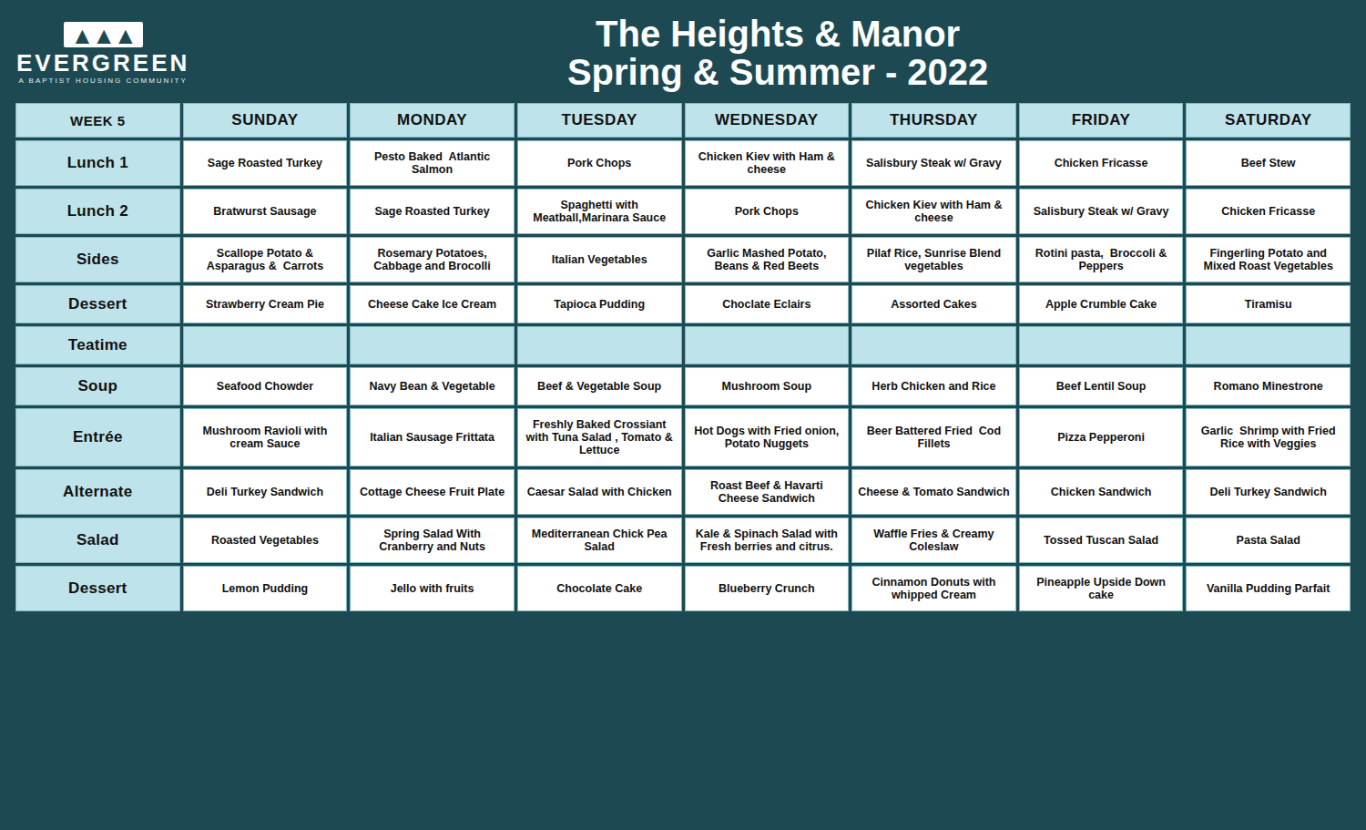▲▲▲
EVERGREEN
A BAPTIST HOUSING COMMUNITY
The Heights & Manor
Spring & Summer - 2022
| WEEK 5 | SUNDAY | MONDAY | TUESDAY | WEDNESDAY | THURSDAY | FRIDAY | SATURDAY |
| --- | --- | --- | --- | --- | --- | --- | --- |
| Lunch 1 | Sage Roasted Turkey | Pesto Baked Atlantic Salmon | Pork Chops | Chicken Kiev with Ham & cheese | Salisbury Steak w/ Gravy | Chicken Fricasse | Beef Stew |
| Lunch 2 | Bratwurst Sausage | Sage Roasted Turkey | Spaghetti with Meatball,Marinara Sauce | Pork Chops | Chicken Kiev with Ham & cheese | Salisbury Steak w/ Gravy | Chicken Fricasse |
| Sides | Scallope Potato & Asparagus & Carrots | Rosemary Potatoes, Cabbage and Brocolli | Italian Vegetables | Garlic Mashed Potato, Beans & Red Beets | Pilaf Rice, Sunrise Blend vegetables | Rotini pasta, Broccoli & Peppers | Fingerling Potato and Mixed Roast Vegetables |
| Dessert | Strawberry Cream Pie | Cheese Cake Ice Cream | Tapioca Pudding | Choclate Eclairs | Assorted Cakes | Apple Crumble Cake | Tiramisu |
| Teatime | | | | | | | |
| Soup | Seafood Chowder | Navy Bean & Vegetable | Beef & Vegetable Soup | Mushroom Soup | Herb Chicken and Rice | Beef Lentil Soup | Romano Minestrone |
| Entrée | Mushroom Ravioli with cream Sauce | Italian Sausage Frittata | Freshly Baked Crossiant with Tuna Salad , Tomato & Lettuce | Hot Dogs with Fried onion, Potato Nuggets | Beer Battered Fried Cod Fillets | Pizza Pepperoni | Garlic Shrimp with Fried Rice with Veggies |
| Alternate | Deli Turkey Sandwich | Cottage Cheese Fruit Plate | Caesar Salad with Chicken | Roast Beef & Havarti Cheese Sandwich | Cheese & Tomato Sandwich | Chicken Sandwich | Deli Turkey Sandwich |
| Salad | Roasted Vegetables | Spring Salad With Cranberry and Nuts | Mediterranean Chick Pea Salad | Kale & Spinach Salad with Fresh berries and citrus. | Waffle Fries & Creamy Coleslaw | Tossed Tuscan Salad | Pasta Salad |
| Dessert | Lemon Pudding | Jello with fruits | Chocolate Cake | Blueberry Crunch | Cinnamon Donuts with whipped Cream | Pineapple Upside Down cake | Vanilla Pudding Parfait |